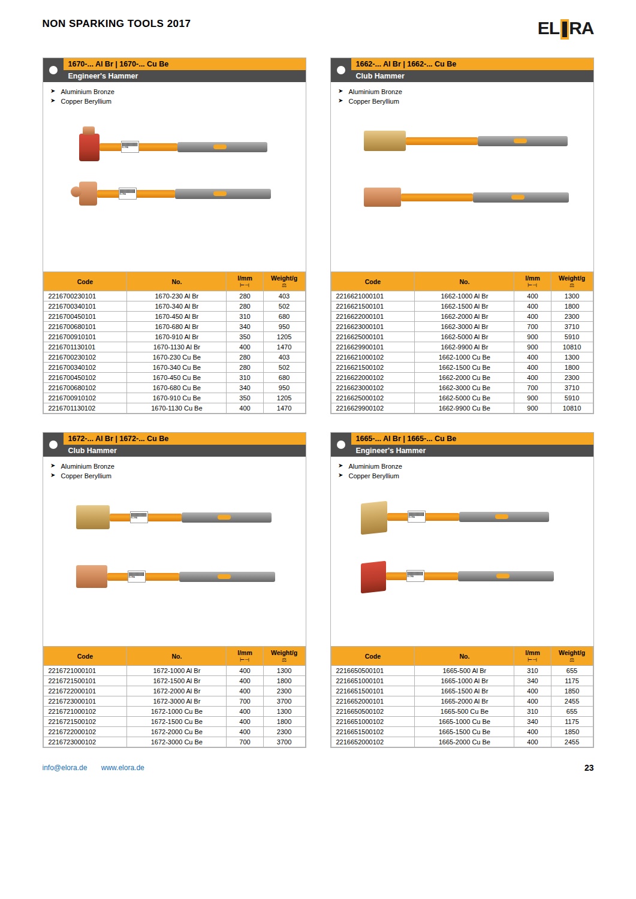NON SPARKING TOOLS 2017
EL RA
1670-... Al Br | 1670-... Cu Be
Engineer's Hammer
Aluminium Bronze
Copper Beryllium
ELORA
ELORA
| Code | No. | l/mm ⊢⊣ | Weight/g ⚖ |
| --- | --- | --- | --- |
| 2216700230101 | 1670-230 Al Br | 280 | 403 |
| 2216700340101 | 1670-340 Al Br | 280 | 502 |
| 2216700450101 | 1670-450 Al Br | 310 | 680 |
| 2216700680101 | 1670-680 Al Br | 340 | 950 |
| 2216700910101 | 1670-910 Al Br | 350 | 1205 |
| 2216701130101 | 1670-1130 Al Br | 400 | 1470 |
| 2216700230102 | 1670-230 Cu Be | 280 | 403 |
| 2216700340102 | 1670-340 Cu Be | 280 | 502 |
| 2216700450102 | 1670-450 Cu Be | 310 | 680 |
| 2216700680102 | 1670-680 Cu Be | 340 | 950 |
| 2216700910102 | 1670-910 Cu Be | 350 | 1205 |
| 2216701130102 | 1670-1130 Cu Be | 400 | 1470 |
1662-... Al Br | 1662-... Cu Be
Club Hammer
Aluminium Bronze
Copper Beryllium
| Code | No. | l/mm ⊢⊣ | Weight/g ⚖ |
| --- | --- | --- | --- |
| 2216621000101 | 1662-1000 Al Br | 400 | 1300 |
| 2216621500101 | 1662-1500 Al Br | 400 | 1800 |
| 2216622000101 | 1662-2000 Al Br | 400 | 2300 |
| 2216623000101 | 1662-3000 Al Br | 700 | 3710 |
| 2216625000101 | 1662-5000 Al Br | 900 | 5910 |
| 2216629900101 | 1662-9900 Al Br | 900 | 10810 |
| 2216621000102 | 1662-1000 Cu Be | 400 | 1300 |
| 2216621500102 | 1662-1500 Cu Be | 400 | 1800 |
| 2216622000102 | 1662-2000 Cu Be | 400 | 2300 |
| 2216623000102 | 1662-3000 Cu Be | 700 | 3710 |
| 2216625000102 | 1662-5000 Cu Be | 900 | 5910 |
| 2216629900102 | 1662-9900 Cu Be | 900 | 10810 |
1672-... Al Br | 1672-... Cu Be
Club Hammer
Aluminium Bronze
Copper Beryllium
ELORA
ELORA
| Code | No. | l/mm ⊢⊣ | Weight/g ⚖ |
| --- | --- | --- | --- |
| 2216721000101 | 1672-1000 Al Br | 400 | 1300 |
| 2216721500101 | 1672-1500 Al Br | 400 | 1800 |
| 2216722000101 | 1672-2000 Al Br | 400 | 2300 |
| 2216723000101 | 1672-3000 Al Br | 700 | 3700 |
| 2216721000102 | 1672-1000 Cu Be | 400 | 1300 |
| 2216721500102 | 1672-1500 Cu Be | 400 | 1800 |
| 2216722000102 | 1672-2000 Cu Be | 400 | 2300 |
| 2216723000102 | 1672-3000 Cu Be | 700 | 3700 |
1665-... Al Br | 1665-... Cu Be
Engineer's Hammer
Aluminium Bronze
Copper Beryllium
ELORA
ELORA
| Code | No. | l/mm ⊢⊣ | Weight/g ⚖ |
| --- | --- | --- | --- |
| 2216650500101 | 1665-500 Al Br | 310 | 655 |
| 2216651000101 | 1665-1000 Al Br | 340 | 1175 |
| 2216651500101 | 1665-1500 Al Br | 400 | 1850 |
| 2216652000101 | 1665-2000 Al Br | 400 | 2455 |
| 2216650500102 | 1665-500 Cu Be | 310 | 655 |
| 2216651000102 | 1665-1000 Cu Be | 340 | 1175 |
| 2216651500102 | 1665-1500 Cu Be | 400 | 1850 |
| 2216652000102 | 1665-2000 Cu Be | 400 | 2455 |
info@elora.de www.elora.de
23